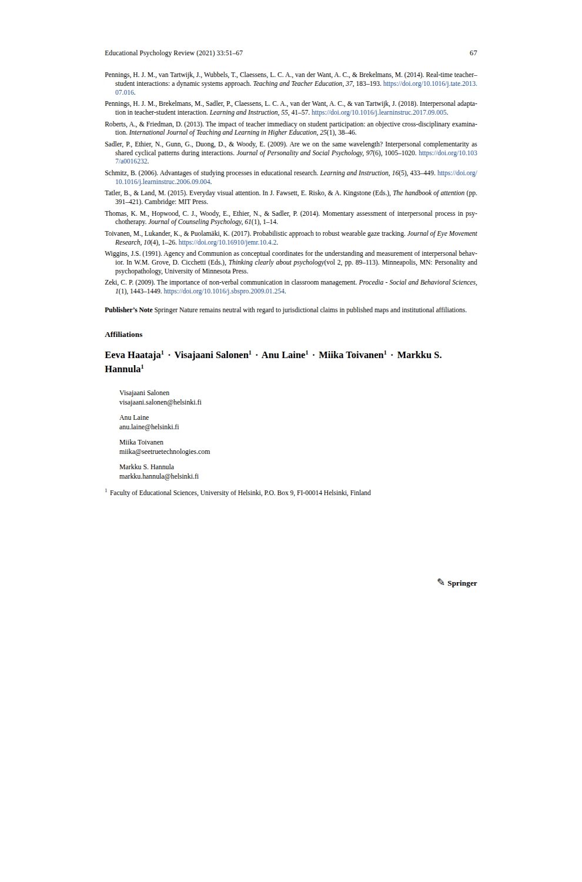Educational Psychology Review (2021) 33:51–67 67
Pennings, H. J. M., van Tartwijk, J., Wubbels, T., Claessens, L. C. A., van der Want, A. C., & Brekelmans, M. (2014). Real-time teacher–student interactions: a dynamic systems approach. Teaching and Teacher Education, 37, 183–193. https://doi.org/10.1016/j.tate.2013.07.016.
Pennings, H. J. M., Brekelmans, M., Sadler, P., Claessens, L. C. A., van der Want, A. C., & van Tartwijk, J. (2018). Interpersonal adaptation in teacher-student interaction. Learning and Instruction, 55, 41–57. https://doi.org/10.1016/j.learninstruc.2017.09.005.
Roberts, A., & Friedman, D. (2013). The impact of teacher immediacy on student participation: an objective cross-disciplinary examination. International Journal of Teaching and Learning in Higher Education, 25(1), 38–46.
Sadler, P., Ethier, N., Gunn, G., Duong, D., & Woody, E. (2009). Are we on the same wavelength? Interpersonal complementarity as shared cyclical patterns during interactions. Journal of Personality and Social Psychology, 97(6), 1005–1020. https://doi.org/10.1037/a0016232.
Schmitz, B. (2006). Advantages of studying processes in educational research. Learning and Instruction, 16(5), 433–449. https://doi.org/10.1016/j.learninstruc.2006.09.004.
Tatler, B., & Land, M. (2015). Everyday visual attention. In J. Fawsett, E. Risko, & A. Kingstone (Eds.), The handbook of attention (pp. 391–421). Cambridge: MIT Press.
Thomas, K. M., Hopwood, C. J., Woody, E., Ethier, N., & Sadler, P. (2014). Momentary assessment of interpersonal process in psychotherapy. Journal of Counseling Psychology, 61(1), 1–14.
Toivanen, M., Lukander, K., & Puolamäki, K. (2017). Probabilistic approach to robust wearable gaze tracking. Journal of Eye Movement Research, 10(4), 1–26. https://doi.org/10.16910/jemr.10.4.2.
Wiggins, J.S. (1991). Agency and Communion as conceptual coordinates for the understanding and measurement of interpersonal behavior. In W.M. Grove, D. Cicchetti (Eds.), Thinking clearly about psychology(vol 2, pp. 89–113). Minneapolis, MN: Personality and psychopathology, University of Minnesota Press.
Zeki, C. P. (2009). The importance of non-verbal communication in classroom management. Procedia - Social and Behavioral Sciences, 1(1), 1443–1449. https://doi.org/10.1016/j.sbspro.2009.01.254.
Publisher’s Note Springer Nature remains neutral with regard to jurisdictional claims in published maps and institutional affiliations.
Affiliations
Eeva Haataja1 · Visajaani Salonen1 · Anu Laine1 · Miika Toivanen1 · Markku S. Hannula1
Visajaani Salonen visajaani.salonen@helsinki.fi
Anu Laine anu.laine@helsinki.fi
Miika Toivanen miika@seetruetechnologies.com
Markku S. Hannula markku.hannula@helsinki.fi
1Faculty of Educational Sciences, University of Helsinki, P.O. Box 9, FI-00014 Helsinki, Finland
✎ Springer